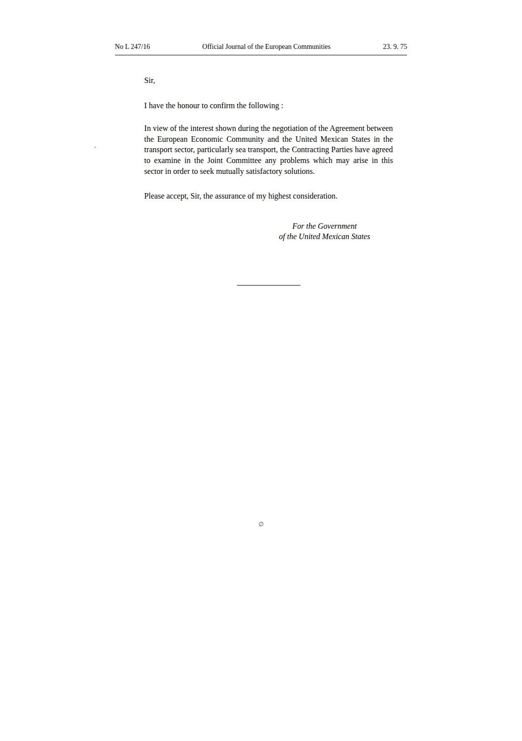No L 247/16
Official Journal of the European Communities
23. 9. 75
Sir,
I have the honour to confirm the following :
In view of the interest shown during the negotiation of the Agreement between the European Economic Community and the United Mexican States in the transport sector, particularly sea transport, the Contracting Parties have agreed to examine in the Joint Committee any problems which may arise in this sector in order to seek mutually satisfactory solutions.
Please accept, Sir, the assurance of my highest consideration.
For the Government
of the United Mexican States
′
∅